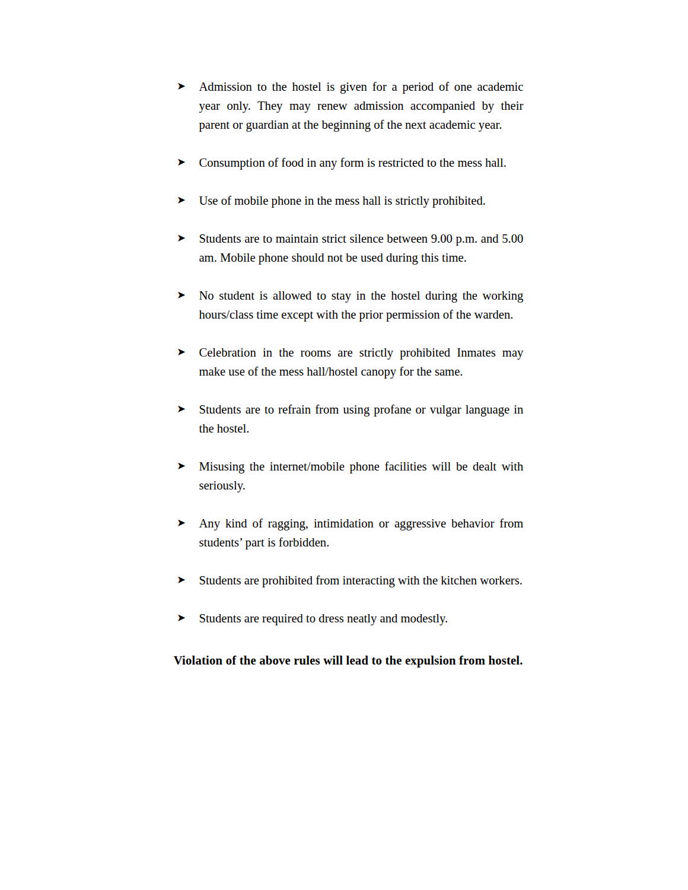Admission to the hostel is given for a period of one academic year only. They may renew admission accompanied by their parent or guardian at the beginning of the next academic year.
Consumption of food in any form is restricted to the mess hall.
Use of mobile phone in the mess hall is strictly prohibited.
Students are to maintain strict silence between 9.00 p.m. and 5.00 am. Mobile phone should not be used during this time.
No student is allowed to stay in the hostel during the working hours/class time except with the prior permission of the warden.
Celebration in the rooms are strictly prohibited Inmates may make use of the mess hall/hostel canopy for the same.
Students are to refrain from using profane or vulgar language in the hostel.
Misusing the internet/mobile phone facilities will be dealt with seriously.
Any kind of ragging, intimidation or aggressive behavior from students’ part is forbidden.
Students are prohibited from interacting with the kitchen workers.
Students are required to dress neatly and modestly.
Violation of the above rules will lead to the expulsion from hostel.